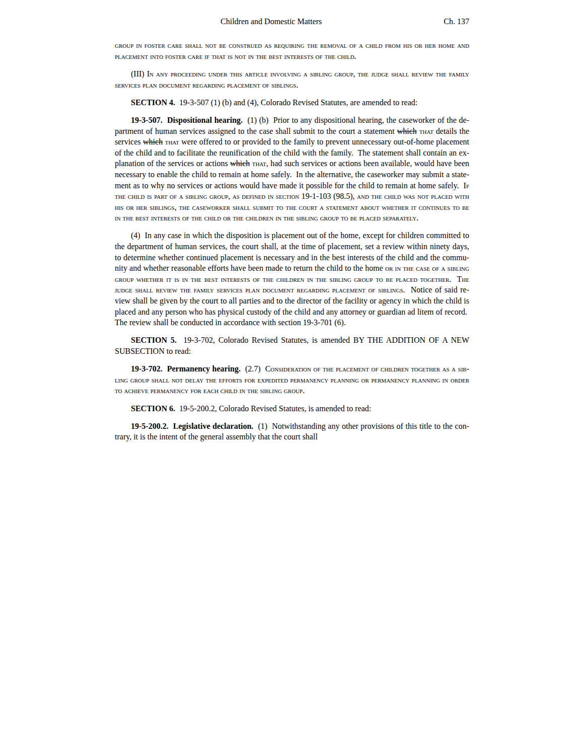Children and Domestic Matters
Ch. 137
group in foster care shall not be construed as requiring the removal of a child from his or her home and placement into foster care if that is not in the best interests of the child.
(III) In any proceeding under this article involving a sibling group, the judge shall review the family services plan document regarding placement of siblings.
SECTION 4. 19-3-507 (1) (b) and (4), Colorado Revised Statutes, are amended to read:
19-3-507. Dispositional hearing. (1) (b) Prior to any dispositional hearing, the caseworker of the department of human services assigned to the case shall submit to the court a statement which that details the services which that were offered to or provided to the family to prevent unnecessary out-of-home placement of the child and to facilitate the reunification of the child with the family. The statement shall contain an explanation of the services or actions which that, had such services or actions been available, would have been necessary to enable the child to remain at home safely. In the alternative, the caseworker may submit a statement as to why no services or actions would have made it possible for the child to remain at home safely. If the child is part of a sibling group, as defined in section 19-1-103 (98.5), and the child was not placed with his or her siblings, the caseworker shall submit to the court a statement about whether it continues to be in the best interests of the child or the children in the sibling group to be placed separately.
(4) In any case in which the disposition is placement out of the home, except for children committed to the department of human services, the court shall, at the time of placement, set a review within ninety days, to determine whether continued placement is necessary and in the best interests of the child and the community and whether reasonable efforts have been made to return the child to the home or in the case of a sibling group whether it is in the best interests of the children in the sibling group to be placed together. The judge shall review the family services plan document regarding placement of siblings. Notice of said review shall be given by the court to all parties and to the director of the facility or agency in which the child is placed and any person who has physical custody of the child and any attorney or guardian ad litem of record. The review shall be conducted in accordance with section 19-3-701 (6).
SECTION 5. 19-3-702, Colorado Revised Statutes, is amended BY THE ADDITION OF A NEW SUBSECTION to read:
19-3-702. Permanency hearing. (2.7) Consideration of the placement of children together as a sibling group shall not delay the efforts for expedited permanency planning or permanency planning in order to achieve permanency for each child in the sibling group.
SECTION 6. 19-5-200.2, Colorado Revised Statutes, is amended to read:
19-5-200.2. Legislative declaration. (1) Notwithstanding any other provisions of this title to the contrary, it is the intent of the general assembly that the court shall